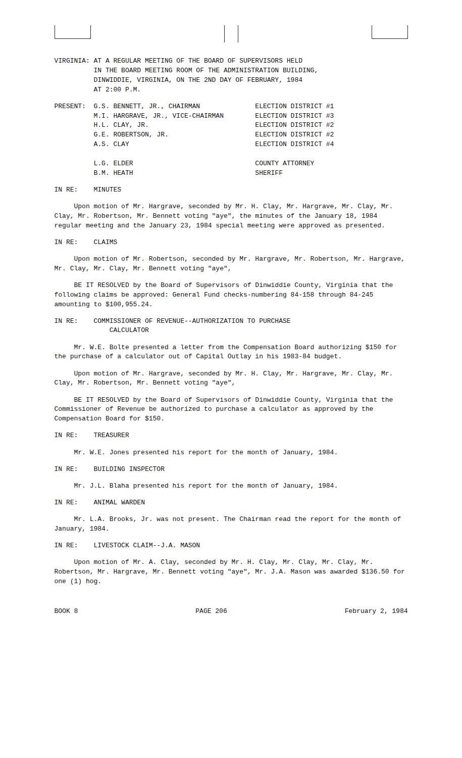VIRGINIA: AT A REGULAR MEETING OF THE BOARD OF SUPERVISORS HELD
          IN THE BOARD MEETING ROOM OF THE ADMINISTRATION BUILDING,
          DINWIDDIE, VIRGINIA, ON THE 2ND DAY OF FEBRUARY, 1984
          AT 2:00 P.M.
PRESENT:  G.S. BENNETT, JR., CHAIRMAN              ELECTION DISTRICT #1
          M.I. HARGRAVE, JR., VICE-CHAIRMAN        ELECTION DISTRICT #3
          H.L. CLAY, JR.                           ELECTION DISTRICT #2
          G.E. ROBERTSON, JR.                      ELECTION DISTRICT #2
          A.S. CLAY                                ELECTION DISTRICT #4

          L.G. ELDER                               COUNTY ATTORNEY
          B.M. HEATH                               SHERIFF
IN RE: MINUTES
Upon motion of Mr. Hargrave, seconded by Mr. H. Clay, Mr. Hargrave, Mr. Clay, Mr. Clay, Mr. Robertson, Mr. Bennett voting "aye", the minutes of the January 18, 1984 regular meeting and the January 23, 1984 special meeting were approved as presented.
IN RE: CLAIMS
Upon motion of Mr. Robertson, seconded by Mr. Hargrave, Mr. Robertson, Mr. Hargrave, Mr. Clay, Mr. Clay, Mr. Bennett voting "aye",
BE IT RESOLVED by the Board of Supervisors of Dinwiddie County, Virginia that the following claims be approved: General Fund checks-numbering 84-158 through 84-245 amounting to $100,955.24.
IN RE: COMMISSIONER OF REVENUE--AUTHORIZATION TO PURCHASE
CALCULATOR
Mr. W.E. Bolte presented a letter from the Compensation Board authorizing $150 for the purchase of a calculator out of Capital Outlay in his 1983-84 budget.
Upon motion of Mr. Hargrave, seconded by Mr. H. Clay, Mr. Hargrave, Mr. Clay, Mr. Clay, Mr. Robertson, Mr. Bennett voting "aye",
BE IT RESOLVED by the Board of Supervisors of Dinwiddie County, Virginia that the Commissioner of Revenue be authorized to purchase a calculator as approved by the Compensation Board for $150.
IN RE: TREASURER
Mr. W.E. Jones presented his report for the month of January, 1984.
IN RE: BUILDING INSPECTOR
Mr. J.L. Blaha presented his report for the month of January, 1984.
IN RE: ANIMAL WARDEN
Mr. L.A. Brooks, Jr. was not present. The Chairman read the report for the month of January, 1984.
IN RE: LIVESTOCK CLAIM--J.A. MASON
Upon motion of Mr. A. Clay, seconded by Mr. H. Clay, Mr. Clay, Mr. Clay, Mr. Robertson, Mr. Hargrave, Mr. Bennett voting "aye", Mr. J.A. Mason was awarded $136.50 for one (1) hog.
BOOK 8 PAGE 206 February 2, 1984